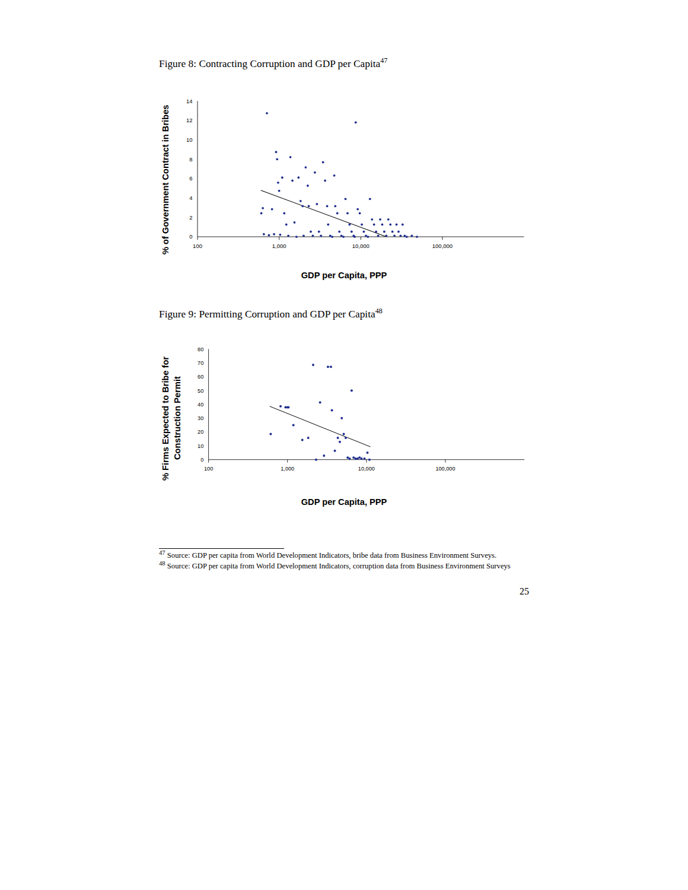Figure 8: Contracting Corruption and GDP per Capita47
% of Government Contract in Bribes
14 12 10 8 6 4 2 0 100 1,000 10,000 100,000
GDP per Capita, PPP
Figure 9: Permitting Corruption and GDP per Capita48
% Firms Expected to Bribe for Construction Permit
80 70 60 50 40 30 20 10 0 100 1,000 10,000 100,000
GDP per Capita, PPP
47 Source: GDP per capita from World Development Indicators, bribe data from Business Environment Surveys.
48 Source: GDP per capita from World Development Indicators, corruption data from Business Environment Surveys
25